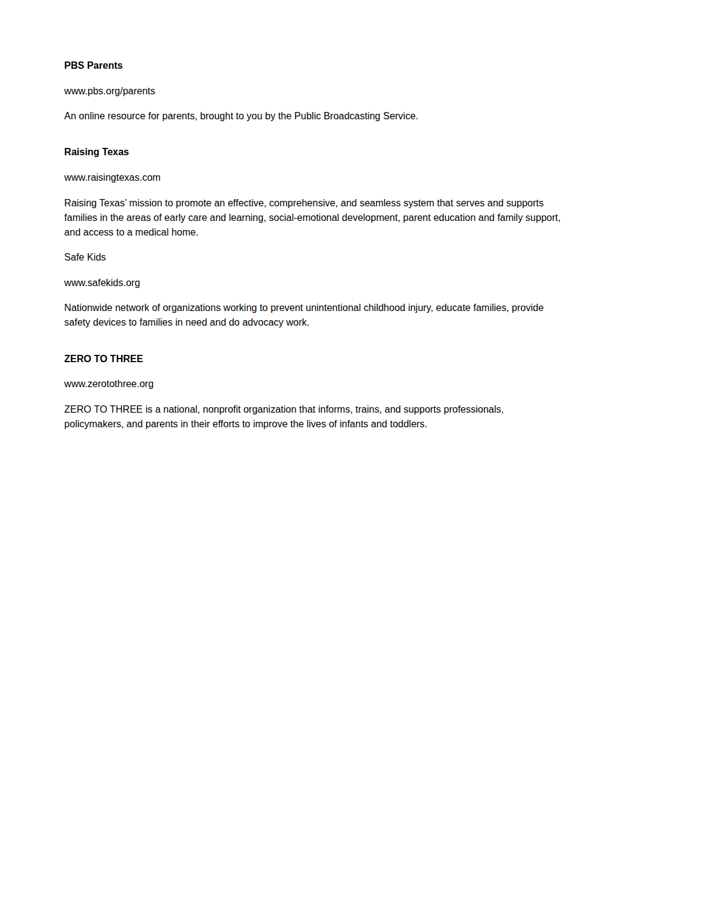PBS Parents
www.pbs.org/parents
An online resource for parents, brought to you by the Public Broadcasting Service.
Raising Texas
www.raisingtexas.com
Raising Texas’ mission to promote an effective, comprehensive, and seamless system that serves and supports families in the areas of early care and learning, social-emotional development, parent education and family support, and access to a medical home.
Safe Kids
www.safekids.org
Nationwide network of organizations working to prevent unintentional childhood injury, educate families, provide safety devices to families in need and do advocacy work.
ZERO TO THREE
www.zerotothree.org
ZERO TO THREE is a national, nonprofit organization that informs, trains, and supports professionals, policymakers, and parents in their efforts to improve the lives of infants and toddlers.